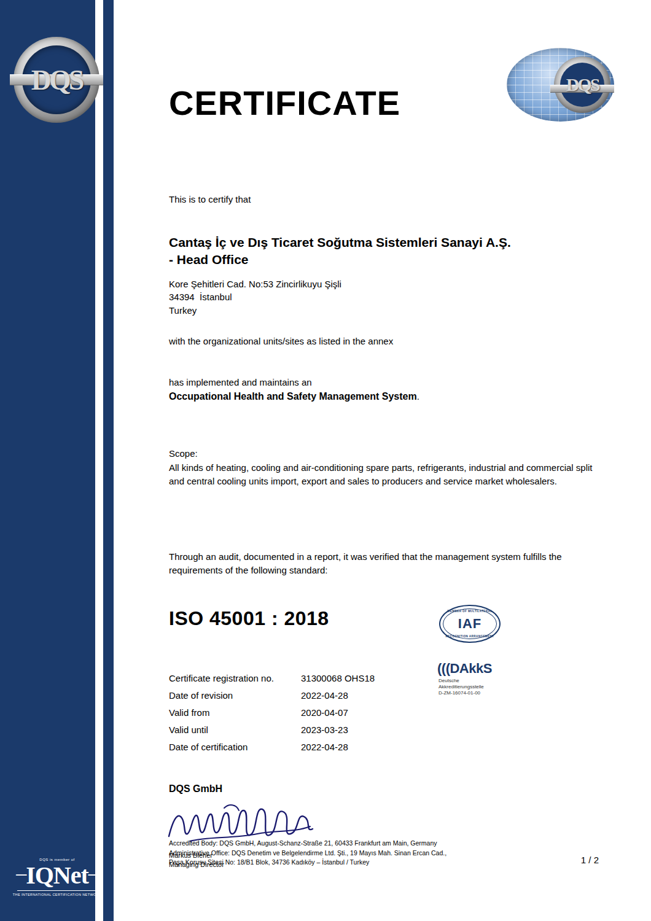DQS
DQS
DQS is member of
–IQNet–
THE INTERNATIONAL CERTIFICATION NETWORK
CERTIFICATE
This is to certify that
Cantaş İç ve Dış Ticaret Soğutma Sistemleri Sanayi A.Ş.
- Head Office
Kore Şehitleri Cad. No:53 Zincirlikuyu Şişli
34394 İstanbul
Turkey
with the organizational units/sites as listed in the annex
has implemented and maintains an
Occupational Health and Safety Management System.
Scope:
All kinds of heating, cooling and air-conditioning spare parts, refrigerants, industrial and commercial split and central cooling units import, export and sales to producers and service market wholesalers.
Through an audit, documented in a report, it was verified that the management system fulfills the requirements of the following standard:
ISO 45001 : 2018
| Certificate registration no. | 31300068 OHS18 |
| Date of revision | 2022-04-28 |
| Valid from | 2020-04-07 |
| Valid until | 2023-03-23 |
| Date of certification | 2022-04-28 |
DQS GmbH
Markus Bleher
Managing Director
MEMBER OF MULTILATERAL
IAF
RECOGNITION ARRANGEMENT
(((DAkkS
Deutsche
Akkreditierungsstelle
D-ZM-16074-01-00
Accredited Body: DQS GmbH, August-Schanz-Straße 21, 60433 Frankfurt am Main, Germany
Administrative Office: DQS Denetim ve Belgelendirme Ltd. Şti., 19 Mayıs Mah. Sinan Ercan Cad.,
Paşa Korusu Sitesi No: 18/B1 Blok, 34736 Kadıköy – İstanbul / Turkey 1 / 2